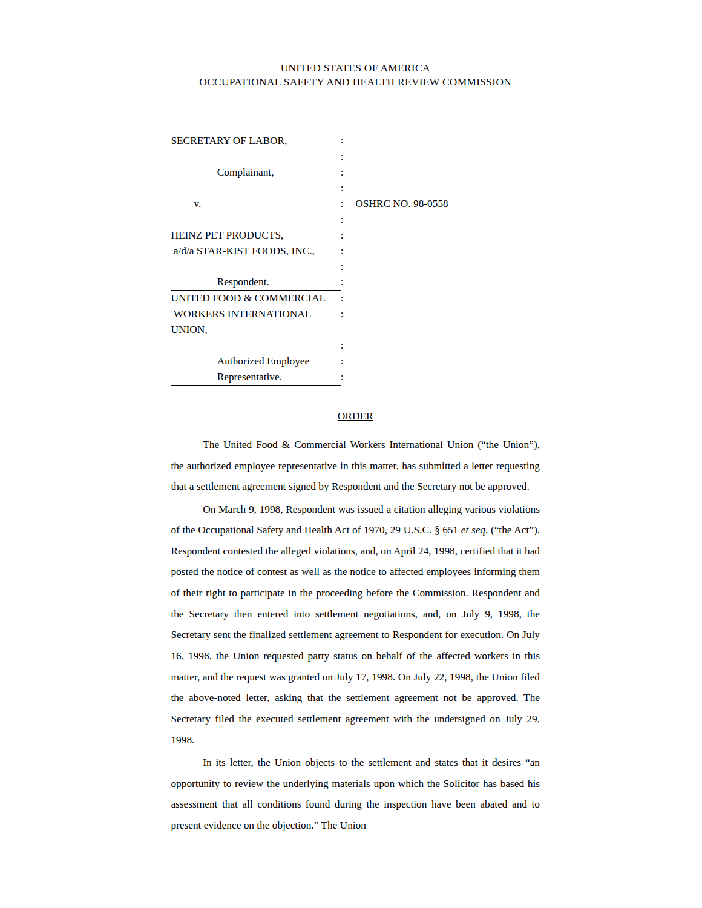UNITED STATES OF AMERICA
OCCUPATIONAL SAFETY AND HEALTH REVIEW COMMISSION
| SECRETARY OF LABOR, | : | |
| | : | |
| Complainant, | : | |
| | : | |
| v. | : | OSHRC NO. 98-0558 |
| | : | |
| HEINZ PET PRODUCTS, | : | |
| a/d/a STAR-KIST FOODS, INC., | : | |
| | : | |
| Respondent. | : | |
| UNITED FOOD & COMMERCIAL | : | |
| WORKERS INTERNATIONAL UNION, | : | |
| | : | |
| Authorized Employee | : | |
| Representative. | : | |
ORDER
The United Food & Commercial Workers International Union (“the Union”), the authorized employee representative in this matter, has submitted a letter requesting that a settlement agreement signed by Respondent and the Secretary not be approved.
On March 9, 1998, Respondent was issued a citation alleging various violations of the Occupational Safety and Health Act of 1970, 29 U.S.C. § 651 et seq. (“the Act”). Respondent contested the alleged violations, and, on April 24, 1998, certified that it had posted the notice of contest as well as the notice to affected employees informing them of their right to participate in the proceeding before the Commission. Respondent and the Secretary then entered into settlement negotiations, and, on July 9, 1998, the Secretary sent the finalized settlement agreement to Respondent for execution. On July 16, 1998, the Union requested party status on behalf of the affected workers in this matter, and the request was granted on July 17, 1998. On July 22, 1998, the Union filed the above-noted letter, asking that the settlement agreement not be approved. The Secretary filed the executed settlement agreement with the undersigned on July 29, 1998.
In its letter, the Union objects to the settlement and states that it desires “an opportunity to review the underlying materials upon which the Solicitor has based his assessment that all conditions found during the inspection have been abated and to present evidence on the objection.” The Union